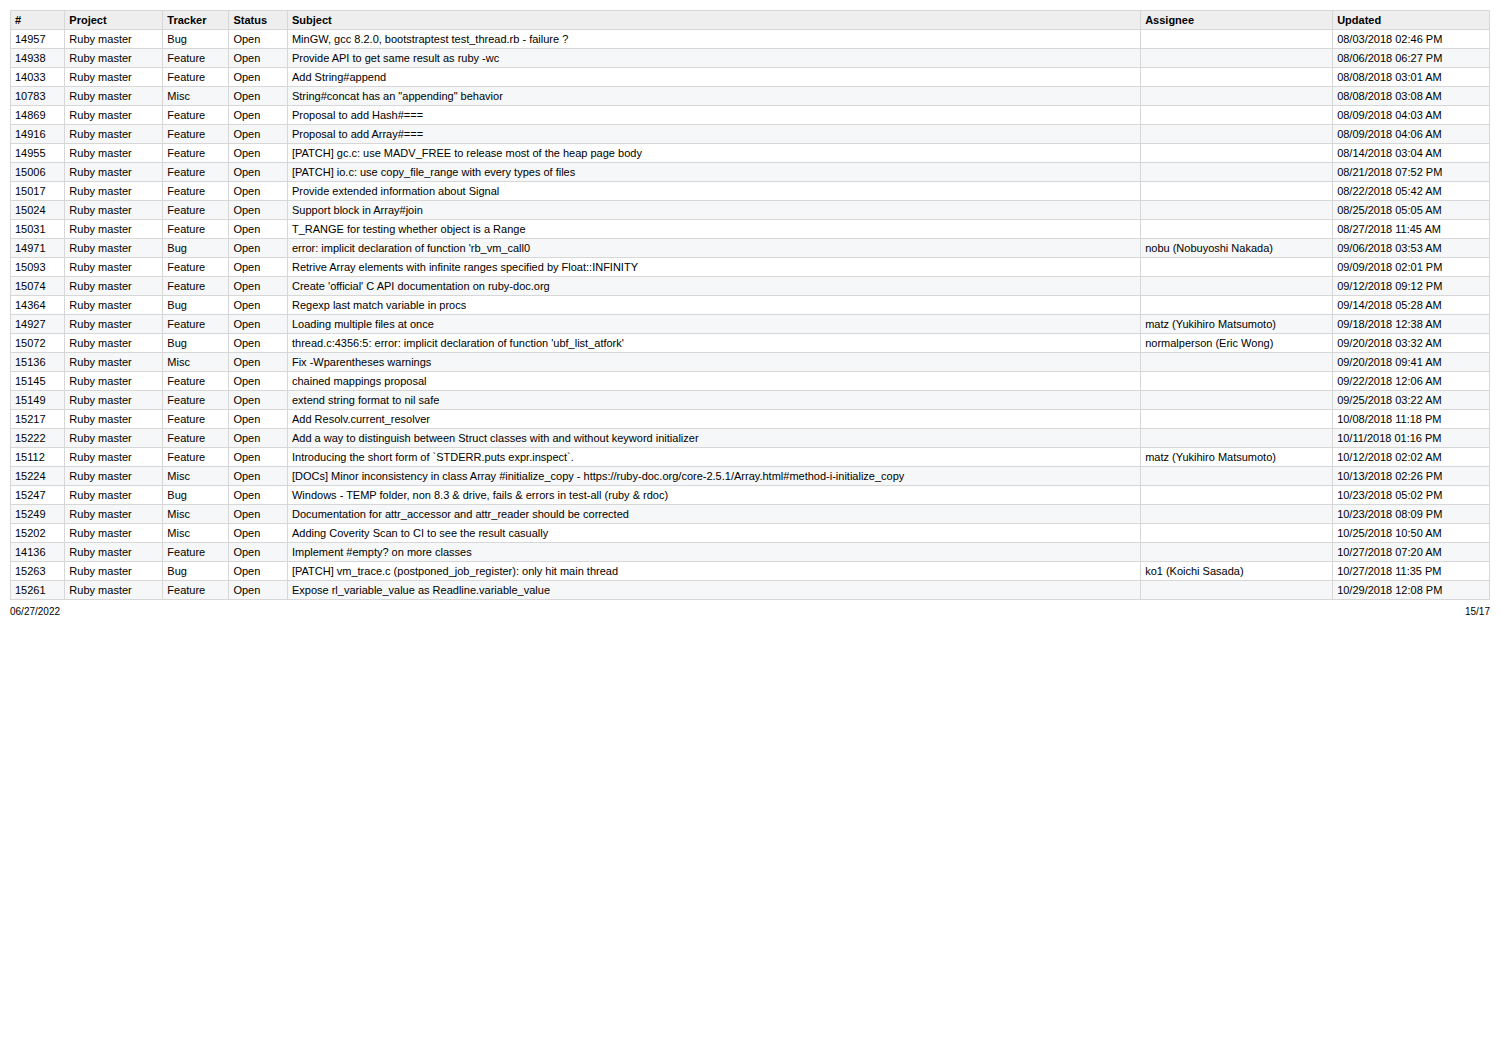| # | Project | Tracker | Status | Subject | Assignee | Updated |
| --- | --- | --- | --- | --- | --- | --- |
| 14957 | Ruby master | Bug | Open | MinGW, gcc 8.2.0, bootstraptest test_thread.rb - failure ? | | 08/03/2018 02:46 PM |
| 14938 | Ruby master | Feature | Open | Provide API to get same result as ruby -wc | | 08/06/2018 06:27 PM |
| 14033 | Ruby master | Feature | Open | Add String#append | | 08/08/2018 03:01 AM |
| 10783 | Ruby master | Misc | Open | String#concat has an "appending" behavior | | 08/08/2018 03:08 AM |
| 14869 | Ruby master | Feature | Open | Proposal to add Hash#=== | | 08/09/2018 04:03 AM |
| 14916 | Ruby master | Feature | Open | Proposal to add Array#=== | | 08/09/2018 04:06 AM |
| 14955 | Ruby master | Feature | Open | [PATCH] gc.c: use MADV_FREE to release most of the heap page body | | 08/14/2018 03:04 AM |
| 15006 | Ruby master | Feature | Open | [PATCH] io.c: use copy_file_range with every types of files | | 08/21/2018 07:52 PM |
| 15017 | Ruby master | Feature | Open | Provide extended information about Signal | | 08/22/2018 05:42 AM |
| 15024 | Ruby master | Feature | Open | Support block in Array#join | | 08/25/2018 05:05 AM |
| 15031 | Ruby master | Feature | Open | T_RANGE for testing whether object is a Range | | 08/27/2018 11:45 AM |
| 14971 | Ruby master | Bug | Open | error: implicit declaration of function 'rb_vm_call0 | nobu (Nobuyoshi Nakada) | 09/06/2018 03:53 AM |
| 15093 | Ruby master | Feature | Open | Retrive Array elements with infinite ranges specified by Float::INFINITY | | 09/09/2018 02:01 PM |
| 15074 | Ruby master | Feature | Open | Create 'official' C API documentation on ruby-doc.org | | 09/12/2018 09:12 PM |
| 14364 | Ruby master | Bug | Open | Regexp last match variable in procs | | 09/14/2018 05:28 AM |
| 14927 | Ruby master | Feature | Open | Loading multiple files at once | matz (Yukihiro Matsumoto) | 09/18/2018 12:38 AM |
| 15072 | Ruby master | Bug | Open | thread.c:4356:5: error: implicit declaration of function 'ubf_list_atfork' | normalperson (Eric Wong) | 09/20/2018 03:32 AM |
| 15136 | Ruby master | Misc | Open | Fix -Wparentheses warnings | | 09/20/2018 09:41 AM |
| 15145 | Ruby master | Feature | Open | chained mappings proposal | | 09/22/2018 12:06 AM |
| 15149 | Ruby master | Feature | Open | extend string format to nil safe | | 09/25/2018 03:22 AM |
| 15217 | Ruby master | Feature | Open | Add Resolv.current_resolver | | 10/08/2018 11:18 PM |
| 15222 | Ruby master | Feature | Open | Add a way to distinguish between Struct classes with and without keyword initializer | | 10/11/2018 01:16 PM |
| 15112 | Ruby master | Feature | Open | Introducing the short form of `STDERR.puts expr.inspect`. | matz (Yukihiro Matsumoto) | 10/12/2018 02:02 AM |
| 15224 | Ruby master | Misc | Open | [DOCs] Minor inconsistency in class Array #initialize_copy - https://ruby-doc.org/core-2.5.1/Array.html#method-i-initialize_copy | | 10/13/2018 02:26 PM |
| 15247 | Ruby master | Bug | Open | Windows - TEMP folder, non 8.3 & drive, fails & errors in test-all (ruby & rdoc) | | 10/23/2018 05:02 PM |
| 15249 | Ruby master | Misc | Open | Documentation for attr_accessor and attr_reader should be corrected | | 10/23/2018 08:09 PM |
| 15202 | Ruby master | Misc | Open | Adding Coverity Scan to CI to see the result casually | | 10/25/2018 10:50 AM |
| 14136 | Ruby master | Feature | Open | Implement #empty? on more classes | | 10/27/2018 07:20 AM |
| 15263 | Ruby master | Bug | Open | [PATCH] vm_trace.c (postponed_job_register): only hit main thread | ko1 (Koichi Sasada) | 10/27/2018 11:35 PM |
| 15261 | Ruby master | Feature | Open | Expose rl_variable_value as Readline.variable_value | | 10/29/2018 12:08 PM |
06/27/2022 15/17